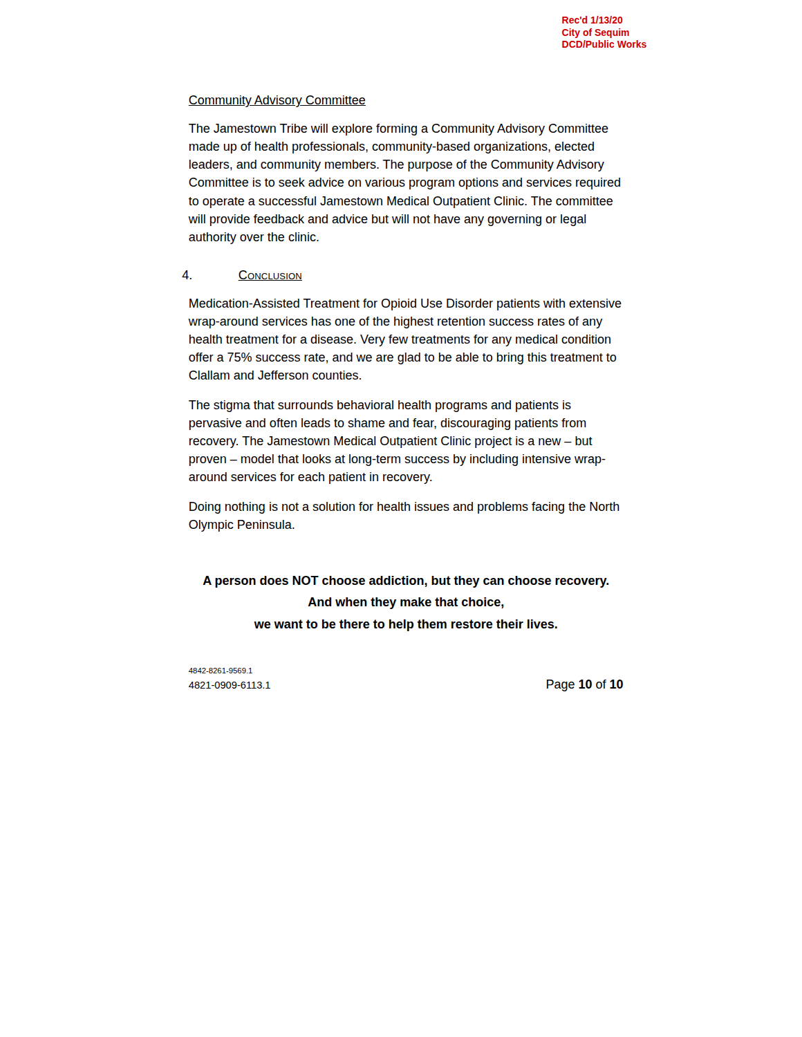Rec'd 1/13/20
City of Sequim
DCD/Public Works
Community Advisory Committee
The Jamestown Tribe will explore forming a Community Advisory Committee made up of health professionals, community-based organizations, elected leaders, and community members. The purpose of the Community Advisory Committee is to seek advice on various program options and services required to operate a successful Jamestown Medical Outpatient Clinic. The committee will provide feedback and advice but will not have any governing or legal authority over the clinic.
4. Conclusion
Medication-Assisted Treatment for Opioid Use Disorder patients with extensive wrap-around services has one of the highest retention success rates of any health treatment for a disease. Very few treatments for any medical condition offer a 75% success rate, and we are glad to be able to bring this treatment to Clallam and Jefferson counties.
The stigma that surrounds behavioral health programs and patients is pervasive and often leads to shame and fear, discouraging patients from recovery. The Jamestown Medical Outpatient Clinic project is a new – but proven – model that looks at long-term success by including intensive wrap-around services for each patient in recovery.
Doing nothing is not a solution for health issues and problems facing the North Olympic Peninsula.
A person does NOT choose addiction, but they can choose recovery.
And when they make that choice,
we want to be there to help them restore their lives.
4842-8261-9569.1
4821-0909-6113.1
Page 10 of 10